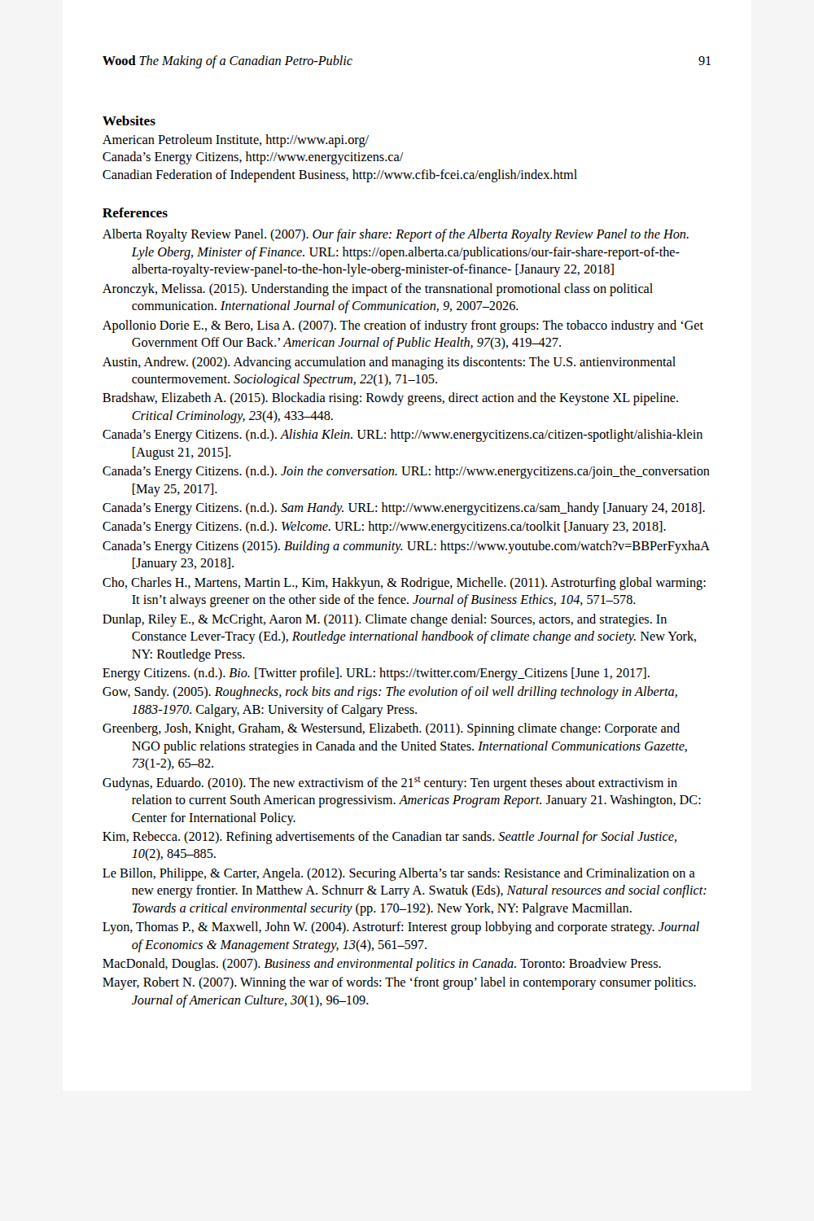Wood The Making of a Canadian Petro-Public
91
Websites
American Petroleum Institute, http://www.api.org/
Canada’s Energy Citizens, http://www.energycitizens.ca/
Canadian Federation of Independent Business, http://www.cfib-fcei.ca/english/index.html
References
Alberta Royalty Review Panel. (2007). Our fair share: Report of the Alberta Royalty Review Panel to the Hon. Lyle Oberg, Minister of Finance. URL: https://open.alberta.ca/publications/our-fair-share-report-of-the-alberta-royalty-review-panel-to-the-hon-lyle-oberg-minister-of-finance- [Janaury 22, 2018]
Aronczyk, Melissa. (2015). Understanding the impact of the transnational promotional class on political communication. International Journal of Communication, 9, 2007–2026.
Apollonio Dorie E., & Bero, Lisa A. (2007). The creation of industry front groups: The tobacco industry and ‘Get Government Off Our Back.’ American Journal of Public Health, 97(3), 419–427.
Austin, Andrew. (2002). Advancing accumulation and managing its discontents: The U.S. antienvironmental countermovement. Sociological Spectrum, 22(1), 71–105.
Bradshaw, Elizabeth A. (2015). Blockadia rising: Rowdy greens, direct action and the Keystone XL pipeline. Critical Criminology, 23(4), 433–448.
Canada’s Energy Citizens. (n.d.). Alishia Klein. URL: http://www.energycitizens.ca/citizen-spotlight/alishia-klein [August 21, 2015].
Canada’s Energy Citizens. (n.d.). Join the conversation. URL: http://www.energycitizens.ca/join_the_conversation [May 25, 2017].
Canada’s Energy Citizens. (n.d.). Sam Handy. URL: http://www.energycitizens.ca/sam_handy [January 24, 2018].
Canada’s Energy Citizens. (n.d.). Welcome. URL: http://www.energycitizens.ca/toolkit [January 23, 2018].
Canada’s Energy Citizens (2015). Building a community. URL: https://www.youtube.com/watch?v=BBPerFyxhaA [January 23, 2018].
Cho, Charles H., Martens, Martin L., Kim, Hakkyun, & Rodrigue, Michelle. (2011). Astroturfing global warming: It isn’t always greener on the other side of the fence. Journal of Business Ethics, 104, 571–578.
Dunlap, Riley E., & McCright, Aaron M. (2011). Climate change denial: Sources, actors, and strategies. In Constance Lever-Tracy (Ed.), Routledge international handbook of climate change and society. New York, NY: Routledge Press.
Energy Citizens. (n.d.). Bio. [Twitter profile]. URL: https://twitter.com/Energy_Citizens [June 1, 2017].
Gow, Sandy. (2005). Roughnecks, rock bits and rigs: The evolution of oil well drilling technology in Alberta, 1883-1970. Calgary, AB: University of Calgary Press.
Greenberg, Josh, Knight, Graham, & Westersund, Elizabeth. (2011). Spinning climate change: Corporate and NGO public relations strategies in Canada and the United States. International Communications Gazette, 73(1-2), 65–82.
Gudynas, Eduardo. (2010). The new extractivism of the 21st century: Ten urgent theses about extractivism in relation to current South American progressivism. Americas Program Report. January 21. Washington, DC: Center for International Policy.
Kim, Rebecca. (2012). Refining advertisements of the Canadian tar sands. Seattle Journal for Social Justice, 10(2), 845–885.
Le Billon, Philippe, & Carter, Angela. (2012). Securing Alberta’s tar sands: Resistance and Criminalization on a new energy frontier. In Matthew A. Schnurr & Larry A. Swatuk (Eds), Natural resources and social conflict: Towards a critical environmental security (pp. 170–192). New York, NY: Palgrave Macmillan.
Lyon, Thomas P., & Maxwell, John W. (2004). Astroturf: Interest group lobbying and corporate strategy. Journal of Economics & Management Strategy, 13(4), 561–597.
MacDonald, Douglas. (2007). Business and environmental politics in Canada. Toronto: Broadview Press.
Mayer, Robert N. (2007). Winning the war of words: The ‘front group’ label in contemporary consumer politics. Journal of American Culture, 30(1), 96–109.